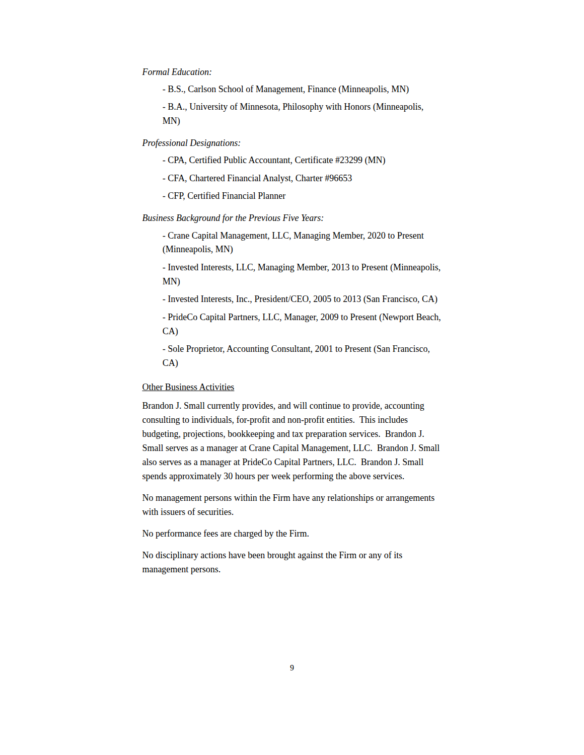Formal Education:
- B.S., Carlson School of Management, Finance (Minneapolis, MN)
- B.A., University of Minnesota, Philosophy with Honors (Minneapolis, MN)
Professional Designations:
- CPA, Certified Public Accountant, Certificate #23299 (MN)
- CFA, Chartered Financial Analyst, Charter #96653
- CFP, Certified Financial Planner
Business Background for the Previous Five Years:
- Crane Capital Management, LLC, Managing Member, 2020 to Present (Minneapolis, MN)
- Invested Interests, LLC, Managing Member, 2013 to Present (Minneapolis, MN)
- Invested Interests, Inc., President/CEO, 2005 to 2013 (San Francisco, CA)
- PrideCo Capital Partners, LLC, Manager, 2009 to Present (Newport Beach, CA)
- Sole Proprietor, Accounting Consultant, 2001 to Present (San Francisco, CA)
Other Business Activities
Brandon J. Small currently provides, and will continue to provide, accounting consulting to individuals, for-profit and non-profit entities. This includes budgeting, projections, bookkeeping and tax preparation services. Brandon J. Small serves as a manager at Crane Capital Management, LLC. Brandon J. Small also serves as a manager at PrideCo Capital Partners, LLC. Brandon J. Small spends approximately 30 hours per week performing the above services.
No management persons within the Firm have any relationships or arrangements with issuers of securities.
No performance fees are charged by the Firm.
No disciplinary actions have been brought against the Firm or any of its management persons.
9